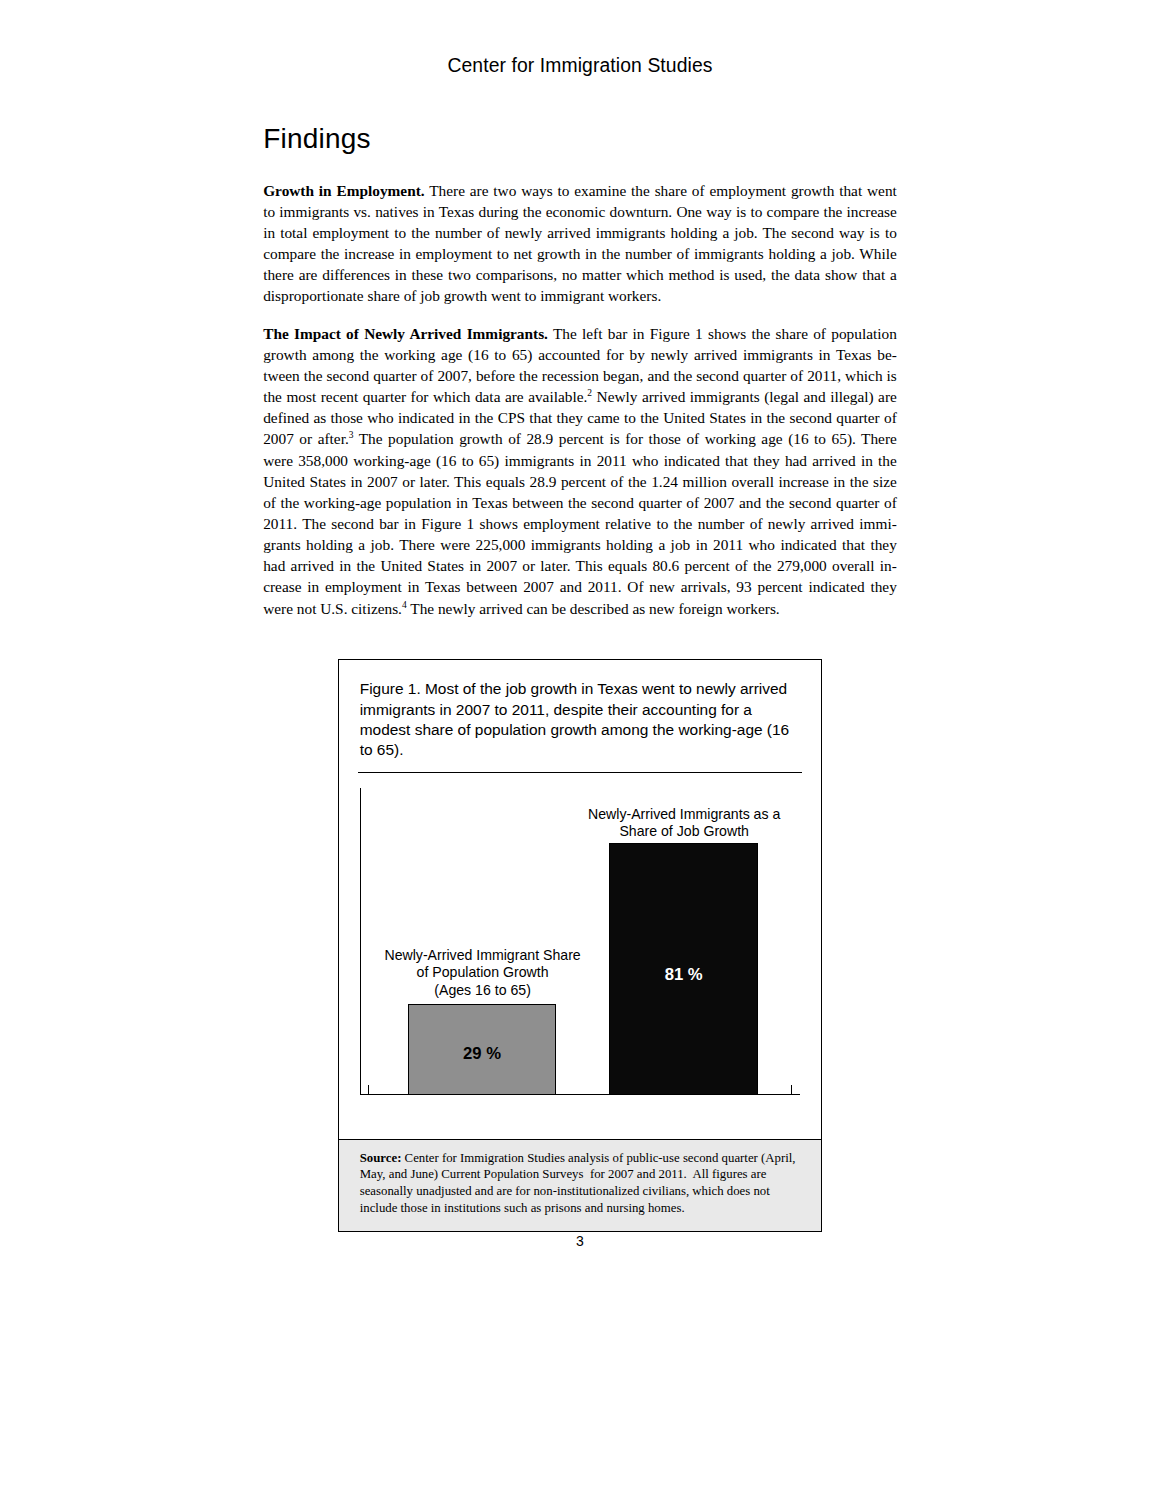Center for Immigration Studies
Findings
Growth in Employment. There are two ways to examine the share of employment growth that went to immigrants vs. natives in Texas during the economic downturn. One way is to compare the increase in total employment to the number of newly arrived immigrants holding a job. The second way is to compare the increase in employment to net growth in the number of immigrants holding a job. While there are differences in these two comparisons, no matter which method is used, the data show that a disproportionate share of job growth went to immigrant workers.
The Impact of Newly Arrived Immigrants. The left bar in Figure 1 shows the share of population growth among the working age (16 to 65) accounted for by newly arrived immigrants in Texas between the second quarter of 2007, before the recession began, and the second quarter of 2011, which is the most recent quarter for which data are available.2 Newly arrived immigrants (legal and illegal) are defined as those who indicated in the CPS that they came to the United States in the second quarter of 2007 or after.3 The population growth of 28.9 percent is for those of working age (16 to 65). There were 358,000 working-age (16 to 65) immigrants in 2011 who indicated that they had arrived in the United States in 2007 or later. This equals 28.9 percent of the 1.24 million overall increase in the size of the working-age population in Texas between the second quarter of 2007 and the second quarter of 2011. The second bar in Figure 1 shows employment relative to the number of newly arrived immigrants holding a job. There were 225,000 immigrants holding a job in 2011 who indicated that they had arrived in the United States in 2007 or later. This equals 80.6 percent of the 279,000 overall increase in employment in Texas between 2007 and 2011. Of new arrivals, 93 percent indicated they were not U.S. citizens.4 The newly arrived can be described as new foreign workers.
Figure 1. Most of the job growth in Texas went to newly arrived immigrants in 2007 to 2011, despite their accounting for a modest share of population growth among the working-age (16 to 65).
Newly-Arrived Immigrants as a
Share of Job Growth
Newly-Arrived Immigrant Share
of Population Growth
(Ages 16 to 65)
81 %
29 %
Source: Center for Immigration Studies analysis of public-use second quarter (April, May, and June) Current Population Surveys for 2007 and 2011. All figures are seasonally unadjusted and are for non-institutionalized civilians, which does not include those in institutions such as prisons and nursing homes.
3